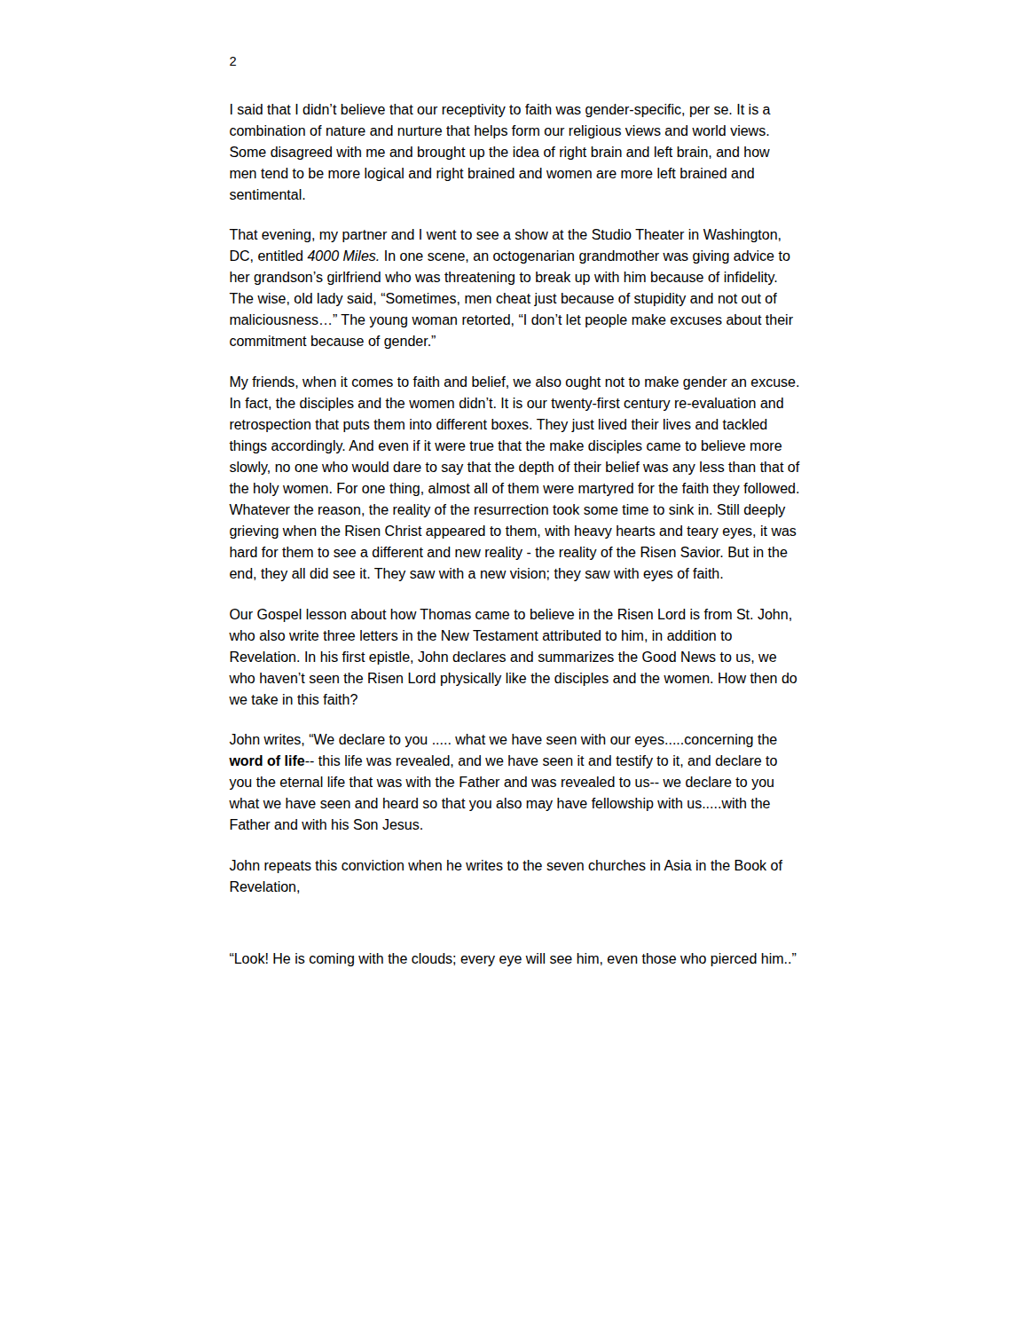2
I said that I didn’t believe that our receptivity to faith was gender-specific, per se. It is a combination of nature and nurture that helps form our religious views and world views. Some disagreed with me and brought up the idea of right brain and left brain, and how men tend to be more logical and right brained and women are more left brained and sentimental.
That evening, my partner and I went to see a show at the Studio Theater in Washington, DC, entitled 4000 Miles. In one scene, an octogenarian grandmother was giving advice to her grandson’s girlfriend who was threatening to break up with him because of infidelity. The wise, old lady said, “Sometimes, men cheat just because of stupidity and not out of maliciousness…” The young woman retorted, “I don’t let people make excuses about their commitment because of gender.”
My friends, when it comes to faith and belief, we also ought not to make gender an excuse. In fact, the disciples and the women didn’t. It is our twenty-first century re-evaluation and retrospection that puts them into different boxes. They just lived their lives and tackled things accordingly. And even if it were true that the make disciples came to believe more slowly, no one who would dare to say that the depth of their belief was any less than that of the holy women. For one thing, almost all of them were martyred for the faith they followed. Whatever the reason, the reality of the resurrection took some time to sink in. Still deeply grieving when the Risen Christ appeared to them, with heavy hearts and teary eyes, it was hard for them to see a different and new reality - the reality of the Risen Savior. But in the end, they all did see it. They saw with a new vision; they saw with eyes of faith.
Our Gospel lesson about how Thomas came to believe in the Risen Lord is from St. John, who also write three letters in the New Testament attributed to him, in addition to Revelation. In his first epistle, John declares and summarizes the Good News to us, we who haven’t seen the Risen Lord physically like the disciples and the women. How then do we take in this faith?
John writes, “We declare to you ..... what we have seen with our eyes.....concerning the word of life-- this life was revealed, and we have seen it and testify to it, and declare to you the eternal life that was with the Father and was revealed to us-- we declare to you what we have seen and heard so that you also may have fellowship with us.....with the Father and with his Son Jesus.
John repeats this conviction when he writes to the seven churches in Asia in the Book of Revelation,
“Look! He is coming with the clouds; every eye will see him, even those who pierced him..”